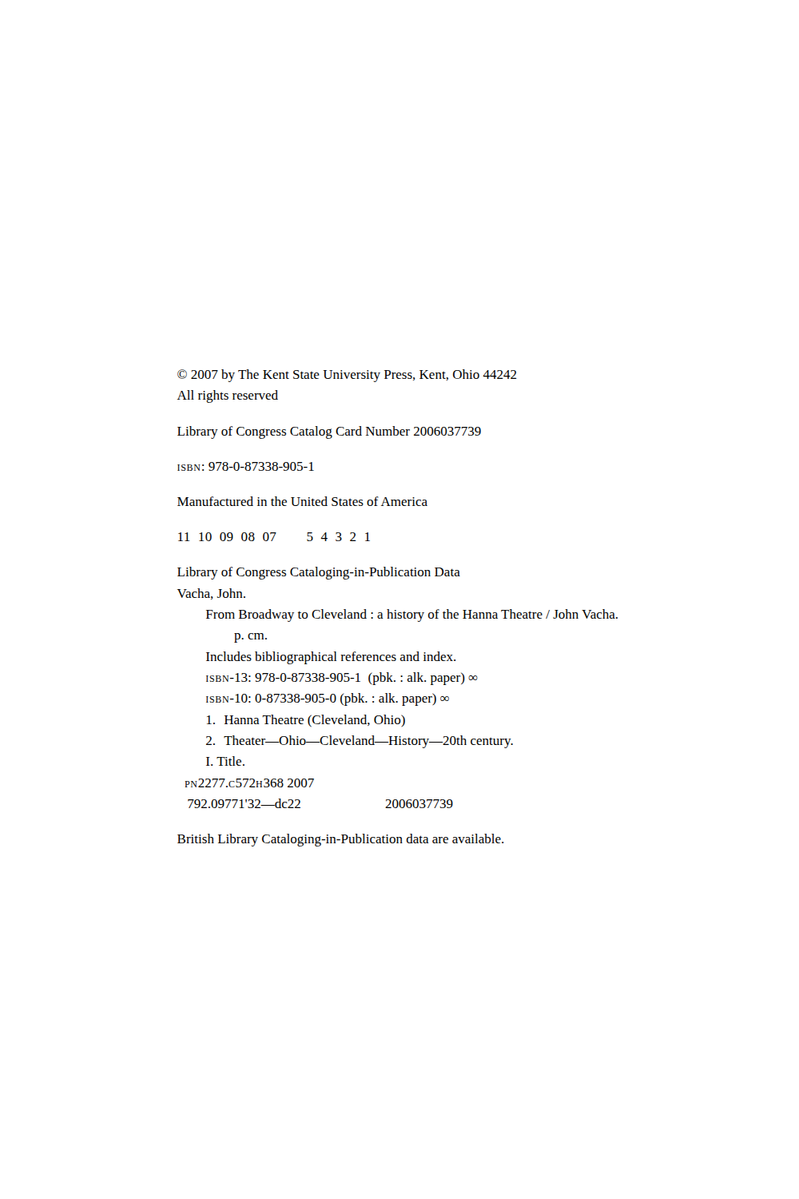© 2007 by The Kent State University Press, Kent, Ohio 44242
All rights reserved
Library of Congress Catalog Card Number 2006037739
isbn: 978-0-87338-905-1
Manufactured in the United States of America
11 10 09 08 07 5 4 3 2 1
Library of Congress Cataloging-in-Publication Data
Vacha, John.
From Broadway to Cleveland : a history of the Hanna Theatre / John Vacha. p. cm. Includes bibliographical references and index. isbn-13: 978-0-87338-905-1 (pbk. : alk. paper) ∞ isbn-10: 0-87338-905-0 (pbk. : alk. paper) ∞ 1. Hanna Theatre (Cleveland, Ohio) 2. Theater—Ohio—Cleveland—History—20th century. I. Title. pn2277.c572h368 2007 792.09771'32—dc22 2006037739
British Library Cataloging-in-Publication data are available.